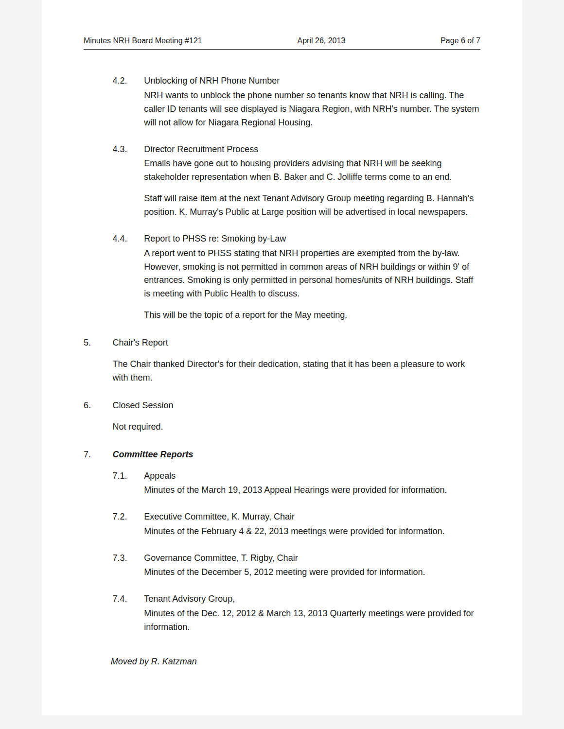Minutes NRH Board Meeting #121 April 26, 2013 Page 6 of 7
4.2.
Unblocking of NRH Phone Number
NRH wants to unblock the phone number so tenants know that NRH is calling. The caller ID tenants will see displayed is Niagara Region, with NRH's number. The system will not allow for Niagara Regional Housing.
4.3.
Director Recruitment Process
Emails have gone out to housing providers advising that NRH will be seeking stakeholder representation when B. Baker and C. Jolliffe terms come to an end.
Staff will raise item at the next Tenant Advisory Group meeting regarding B. Hannah's position. K. Murray's Public at Large position will be advertised in local newspapers.
4.4.
Report to PHSS re: Smoking by-Law
A report went to PHSS stating that NRH properties are exempted from the by-law. However, smoking is not permitted in common areas of NRH buildings or within 9' of entrances. Smoking is only permitted in personal homes/units of NRH buildings. Staff is meeting with Public Health to discuss.
This will be the topic of a report for the May meeting.
5.
Chair's Report
The Chair thanked Director's for their dedication, stating that it has been a pleasure to work with them.
6.
Closed Session
Not required.
7.
Committee Reports
7.1.
Appeals
Minutes of the March 19, 2013 Appeal Hearings were provided for information.
7.2.
Executive Committee, K. Murray, Chair
Minutes of the February 4 & 22, 2013 meetings were provided for information.
7.3.
Governance Committee, T. Rigby, Chair
Minutes of the December 5, 2012 meeting were provided for information.
7.4.
Tenant Advisory Group,
Minutes of the Dec. 12, 2012 & March 13, 2013 Quarterly meetings were provided for information.
Moved by R. Katzman